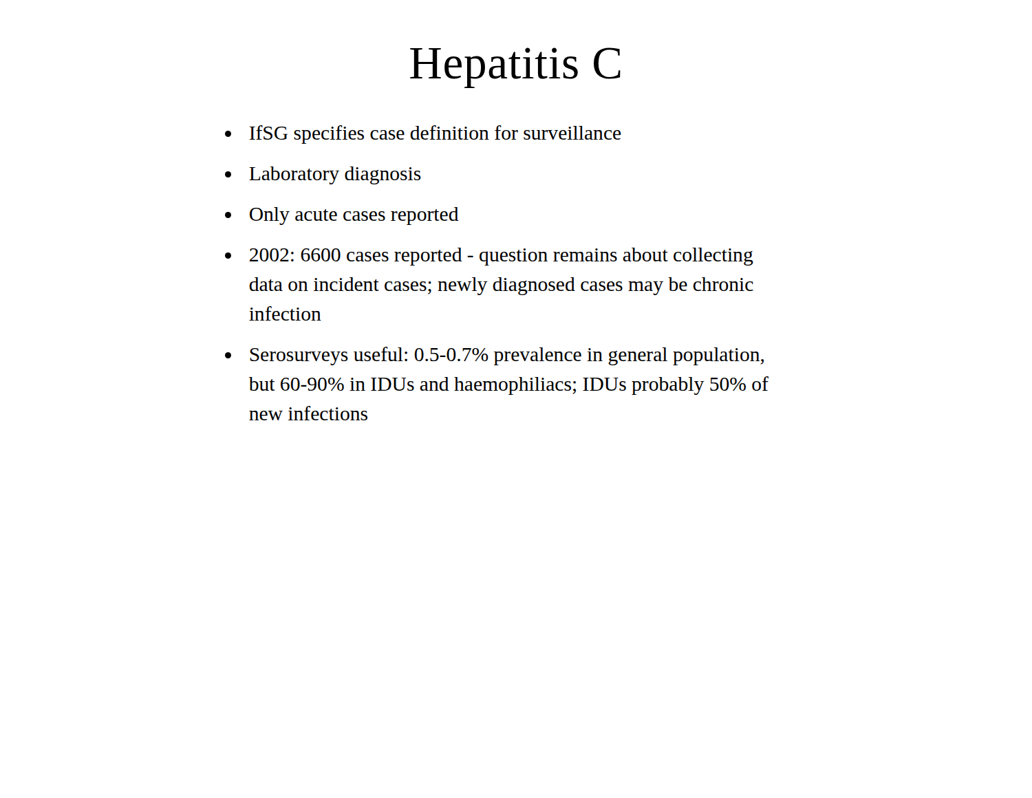Hepatitis C
IfSG specifies case definition for surveillance
Laboratory diagnosis
Only acute cases reported
2002: 6600 cases reported - question remains about collecting data on incident cases; newly diagnosed cases may be chronic infection
Serosurveys useful: 0.5-0.7% prevalence in general population, but 60-90% in IDUs and haemophiliacs; IDUs probably 50% of new infections